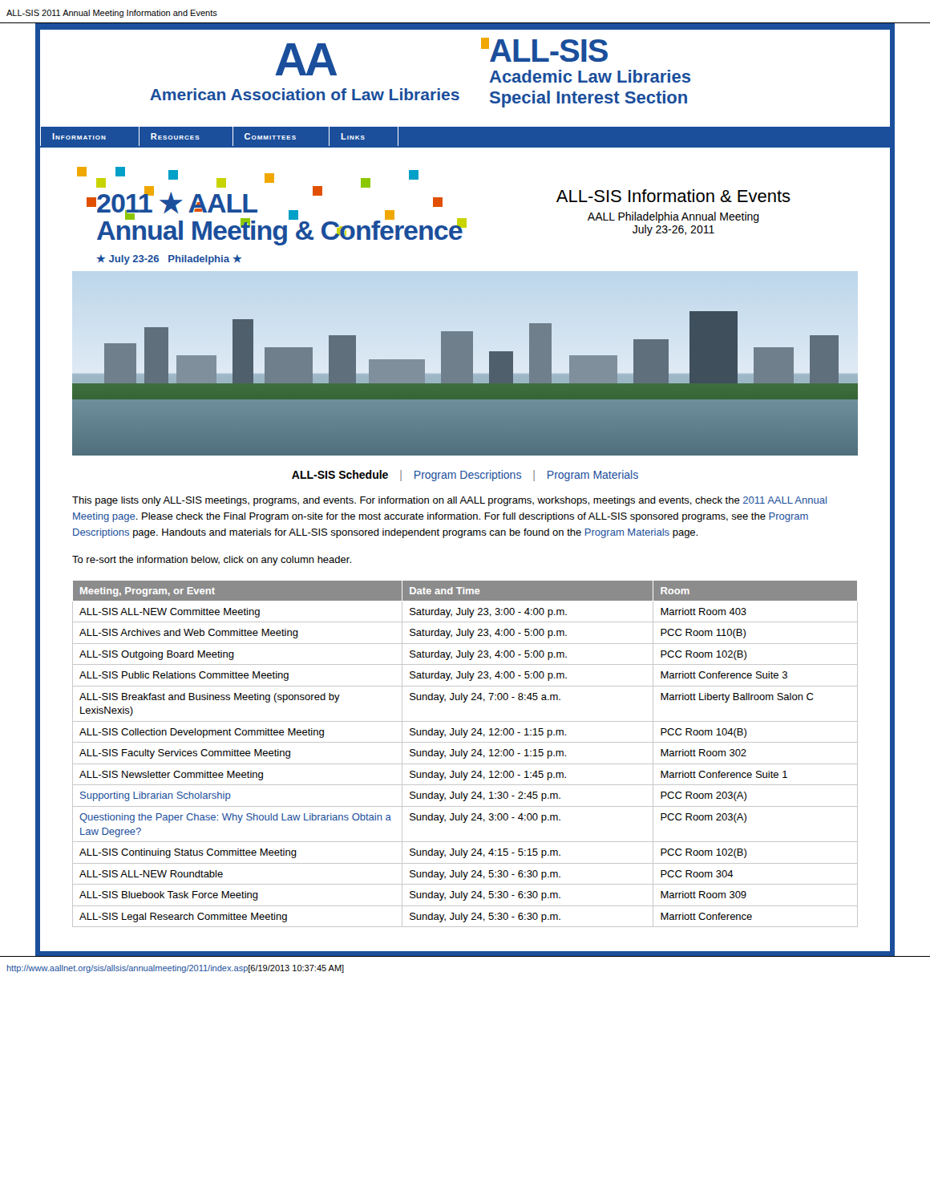ALL-SIS 2011 Annual Meeting Information and Events
AA
American Association of Law Libraries
ALL-SIS
Academic Law Libraries
Special Interest Section
Information
Resources
Committees
Links
2011 ★ AALL
Annual Meeting & Conference ★ July 23-26 Philadelphia ★
ALL-SIS Information & Events
AALL Philadelphia Annual Meeting
July 23-26, 2011
ALL-SIS Schedule | Program Descriptions | Program Materials
This page lists only ALL-SIS meetings, programs, and events. For information on all AALL programs, workshops, meetings and events, check the 2011 AALL Annual Meeting page. Please check the Final Program on-site for the most accurate information. For full descriptions of ALL-SIS sponsored programs, see the Program Descriptions page. Handouts and materials for ALL-SIS sponsored independent programs can be found on the Program Materials page.
To re-sort the information below, click on any column header.
| Meeting, Program, or Event | Date and Time | Room |
| --- | --- | --- |
| ALL-SIS ALL-NEW Committee Meeting | Saturday, July 23, 3:00 - 4:00 p.m. | Marriott Room 403 |
| ALL-SIS Archives and Web Committee Meeting | Saturday, July 23, 4:00 - 5:00 p.m. | PCC Room 110(B) |
| ALL-SIS Outgoing Board Meeting | Saturday, July 23, 4:00 - 5:00 p.m. | PCC Room 102(B) |
| ALL-SIS Public Relations Committee Meeting | Saturday, July 23, 4:00 - 5:00 p.m. | Marriott Conference Suite 3 |
| ALL-SIS Breakfast and Business Meeting (sponsored by LexisNexis) | Sunday, July 24, 7:00 - 8:45 a.m. | Marriott Liberty Ballroom Salon C |
| ALL-SIS Collection Development Committee Meeting | Sunday, July 24, 12:00 - 1:15 p.m. | PCC Room 104(B) |
| ALL-SIS Faculty Services Committee Meeting | Sunday, July 24, 12:00 - 1:15 p.m. | Marriott Room 302 |
| ALL-SIS Newsletter Committee Meeting | Sunday, July 24, 12:00 - 1:45 p.m. | Marriott Conference Suite 1 |
| Supporting Librarian Scholarship | Sunday, July 24, 1:30 - 2:45 p.m. | PCC Room 203(A) |
| Questioning the Paper Chase: Why Should Law Librarians Obtain a Law Degree? | Sunday, July 24, 3:00 - 4:00 p.m. | PCC Room 203(A) |
| ALL-SIS Continuing Status Committee Meeting | Sunday, July 24, 4:15 - 5:15 p.m. | PCC Room 102(B) |
| ALL-SIS ALL-NEW Roundtable | Sunday, July 24, 5:30 - 6:30 p.m. | PCC Room 304 |
| ALL-SIS Bluebook Task Force Meeting | Sunday, July 24, 5:30 - 6:30 p.m. | Marriott Room 309 |
| ALL-SIS Legal Research Committee Meeting | Sunday, July 24, 5:30 - 6:30 p.m. | Marriott Conference |
http://www.aallnet.org/sis/allsis/annualmeeting/2011/index.asp[6/19/2013 10:37:45 AM]